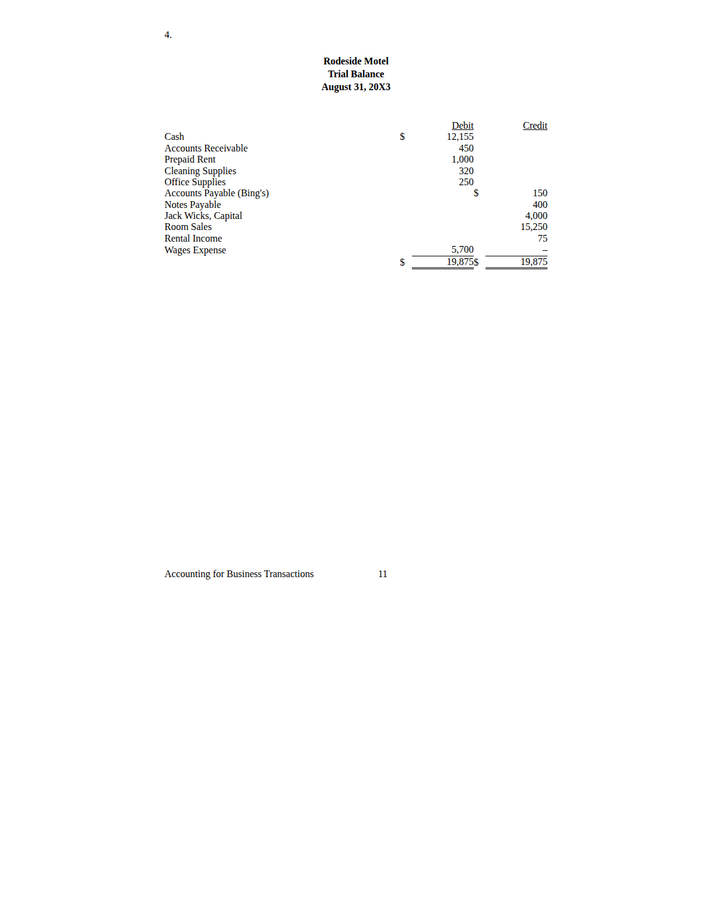4.
Rodeside Motel
Trial Balance
August 31, 20X3
| | | Debit | | Credit |
| Cash | $ | 12,155 | | |
| Accounts Receivable | | 450 | | |
| Prepaid Rent | | 1,000 | | |
| Cleaning Supplies | | 320 | | |
| Office Supplies | | 250 | | |
| Accounts Payable (Bing's) | | | $ | 150 |
| Notes Payable | | | | 400 |
| Jack Wicks, Capital | | | | 4,000 |
| Room Sales | | | | 15,250 |
| Rental Income | | | | 75 |
| Wages Expense | | 5,700 | | – |
| | $ | 19,875 | $ | 19,875 |
Accounting for Business Transactions 11